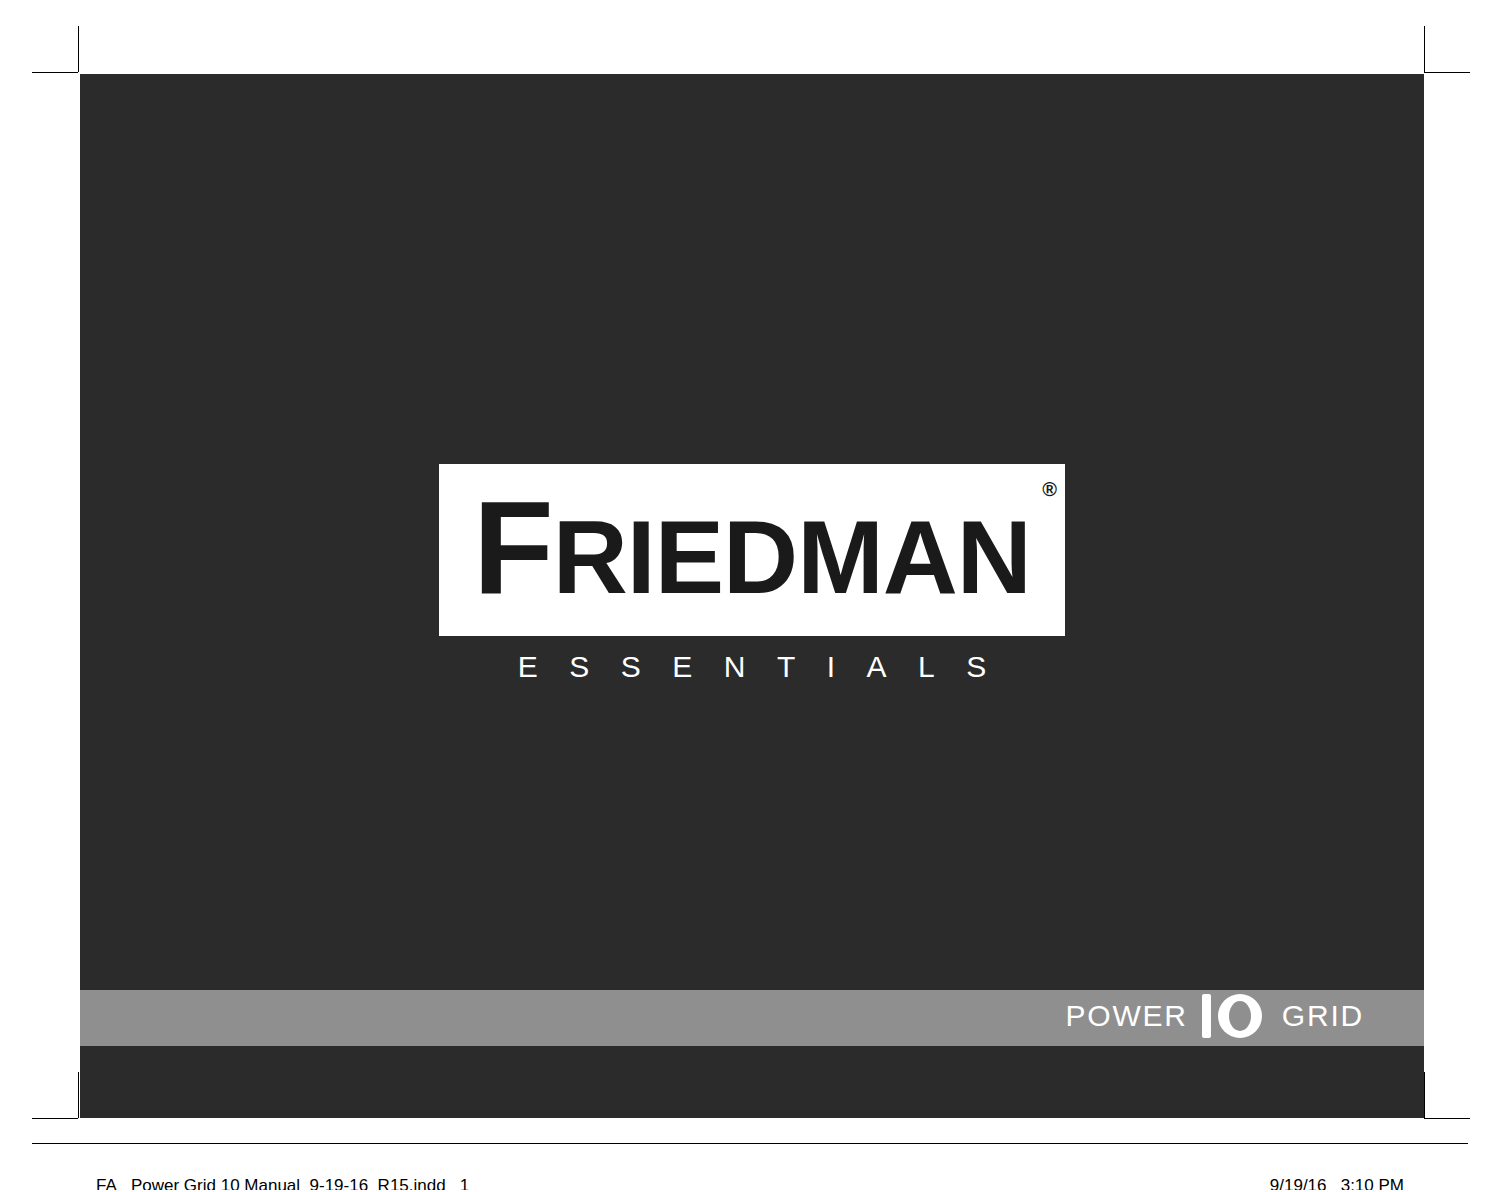Friedman
®
Essentials
POWER GRID
FA_ Power Grid 10 Manual_9-19-16_R15.indd 1 9/19/16 3:10 PM